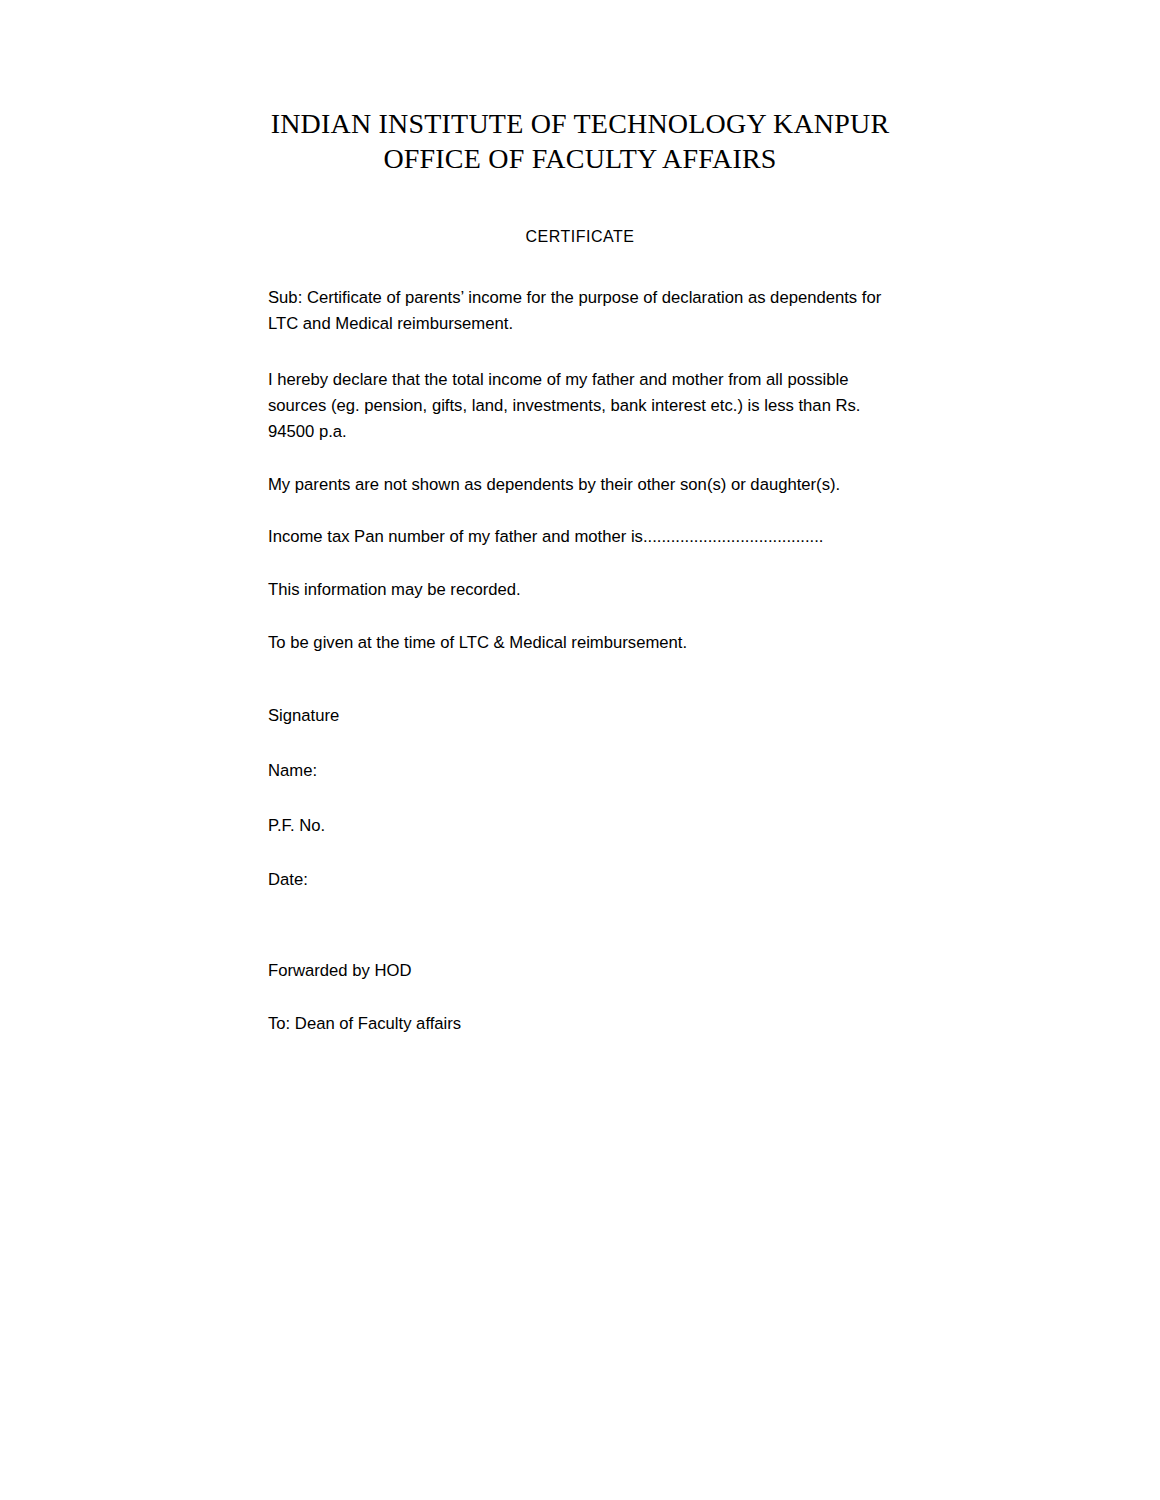INDIAN INSTITUTE OF TECHNOLOGY KANPUR OFFICE OF FACULTY AFFAIRS
CERTIFICATE
Sub: Certificate of parents’ income for the purpose of declaration as dependents for LTC and Medical reimbursement.
I hereby declare that the total income of my father and mother from all possible sources (eg. pension, gifts, land, investments, bank interest etc.) is less than Rs. 94500 p.a.
My parents are not shown as dependents by their other son(s) or daughter(s).
Income tax Pan number of my father and mother is.......................................
This information may be recorded.
To be given at the time of LTC & Medical reimbursement.
Signature
Name:
P.F. No.
Date:
Forwarded by HOD
To: Dean of Faculty affairs